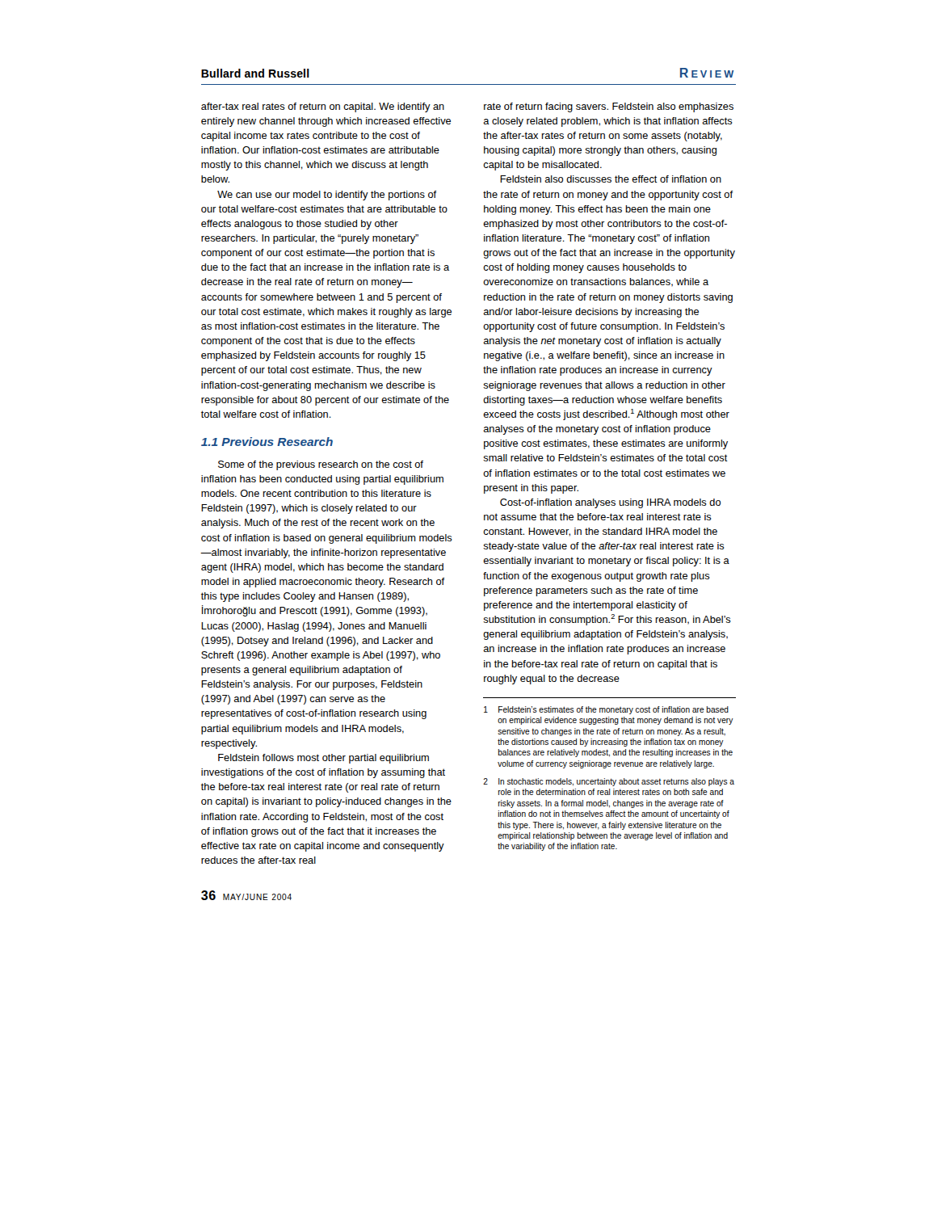Bullard and Russell
REVIEW
after-tax real rates of return on capital. We identify an entirely new channel through which increased effective capital income tax rates contribute to the cost of inflation. Our inflation-cost estimates are attributable mostly to this channel, which we discuss at length below.
We can use our model to identify the portions of our total welfare-cost estimates that are attributable to effects analogous to those studied by other researchers. In particular, the “purely monetary” component of our cost estimate—the portion that is due to the fact that an increase in the inflation rate is a decrease in the real rate of return on money—accounts for somewhere between 1 and 5 percent of our total cost estimate, which makes it roughly as large as most inflation-cost estimates in the literature. The component of the cost that is due to the effects emphasized by Feldstein accounts for roughly 15 percent of our total cost estimate. Thus, the new inflation-cost-generating mechanism we describe is responsible for about 80 percent of our estimate of the total welfare cost of inflation.
1.1 Previous Research
Some of the previous research on the cost of inflation has been conducted using partial equilibrium models. One recent contribution to this literature is Feldstein (1997), which is closely related to our analysis. Much of the rest of the recent work on the cost of inflation is based on general equilibrium models—almost invariably, the infinite-horizon representative agent (IHRA) model, which has become the standard model in applied macroeconomic theory. Research of this type includes Cooley and Hansen (1989), İmrohoroğlu and Prescott (1991), Gomme (1993), Lucas (2000), Haslag (1994), Jones and Manuelli (1995), Dotsey and Ireland (1996), and Lacker and Schreft (1996). Another example is Abel (1997), who presents a general equilibrium adaptation of Feldstein’s analysis. For our purposes, Feldstein (1997) and Abel (1997) can serve as the representatives of cost-of-inflation research using partial equilibrium models and IHRA models, respectively.
Feldstein follows most other partial equilibrium investigations of the cost of inflation by assuming that the before-tax real interest rate (or real rate of return on capital) is invariant to policy-induced changes in the inflation rate. According to Feldstein, most of the cost of inflation grows out of the fact that it increases the effective tax rate on capital income and consequently reduces the after-tax real
rate of return facing savers. Feldstein also emphasizes a closely related problem, which is that inflation affects the after-tax rates of return on some assets (notably, housing capital) more strongly than others, causing capital to be misallocated.
Feldstein also discusses the effect of inflation on the rate of return on money and the opportunity cost of holding money. This effect has been the main one emphasized by most other contributors to the cost-of-inflation literature. The “monetary cost” of inflation grows out of the fact that an increase in the opportunity cost of holding money causes households to overeconomize on transactions balances, while a reduction in the rate of return on money distorts saving and/or labor-leisure decisions by increasing the opportunity cost of future consumption. In Feldstein’s analysis the net monetary cost of inflation is actually negative (i.e., a welfare benefit), since an increase in the inflation rate produces an increase in currency seigniorage revenues that allows a reduction in other distorting taxes—a reduction whose welfare benefits exceed the costs just described.1 Although most other analyses of the monetary cost of inflation produce positive cost estimates, these estimates are uniformly small relative to Feldstein’s estimates of the total cost of inflation estimates or to the total cost estimates we present in this paper.
Cost-of-inflation analyses using IHRA models do not assume that the before-tax real interest rate is constant. However, in the standard IHRA model the steady-state value of the after-tax real interest rate is essentially invariant to monetary or fiscal policy: It is a function of the exogenous output growth rate plus preference parameters such as the rate of time preference and the intertemporal elasticity of substitution in consumption.2 For this reason, in Abel’s general equilibrium adaptation of Feldstein’s analysis, an increase in the inflation rate produces an increase in the before-tax real rate of return on capital that is roughly equal to the decrease
1
Feldstein’s estimates of the monetary cost of inflation are based on empirical evidence suggesting that money demand is not very sensitive to changes in the rate of return on money. As a result, the distortions caused by increasing the inflation tax on money balances are relatively modest, and the resulting increases in the volume of currency seigniorage revenue are relatively large.
2
In stochastic models, uncertainty about asset returns also plays a role in the determination of real interest rates on both safe and risky assets. In a formal model, changes in the average rate of inflation do not in themselves affect the amount of uncertainty of this type. There is, however, a fairly extensive literature on the empirical relationship between the average level of inflation and the variability of the inflation rate.
36 MAY/JUNE 2004